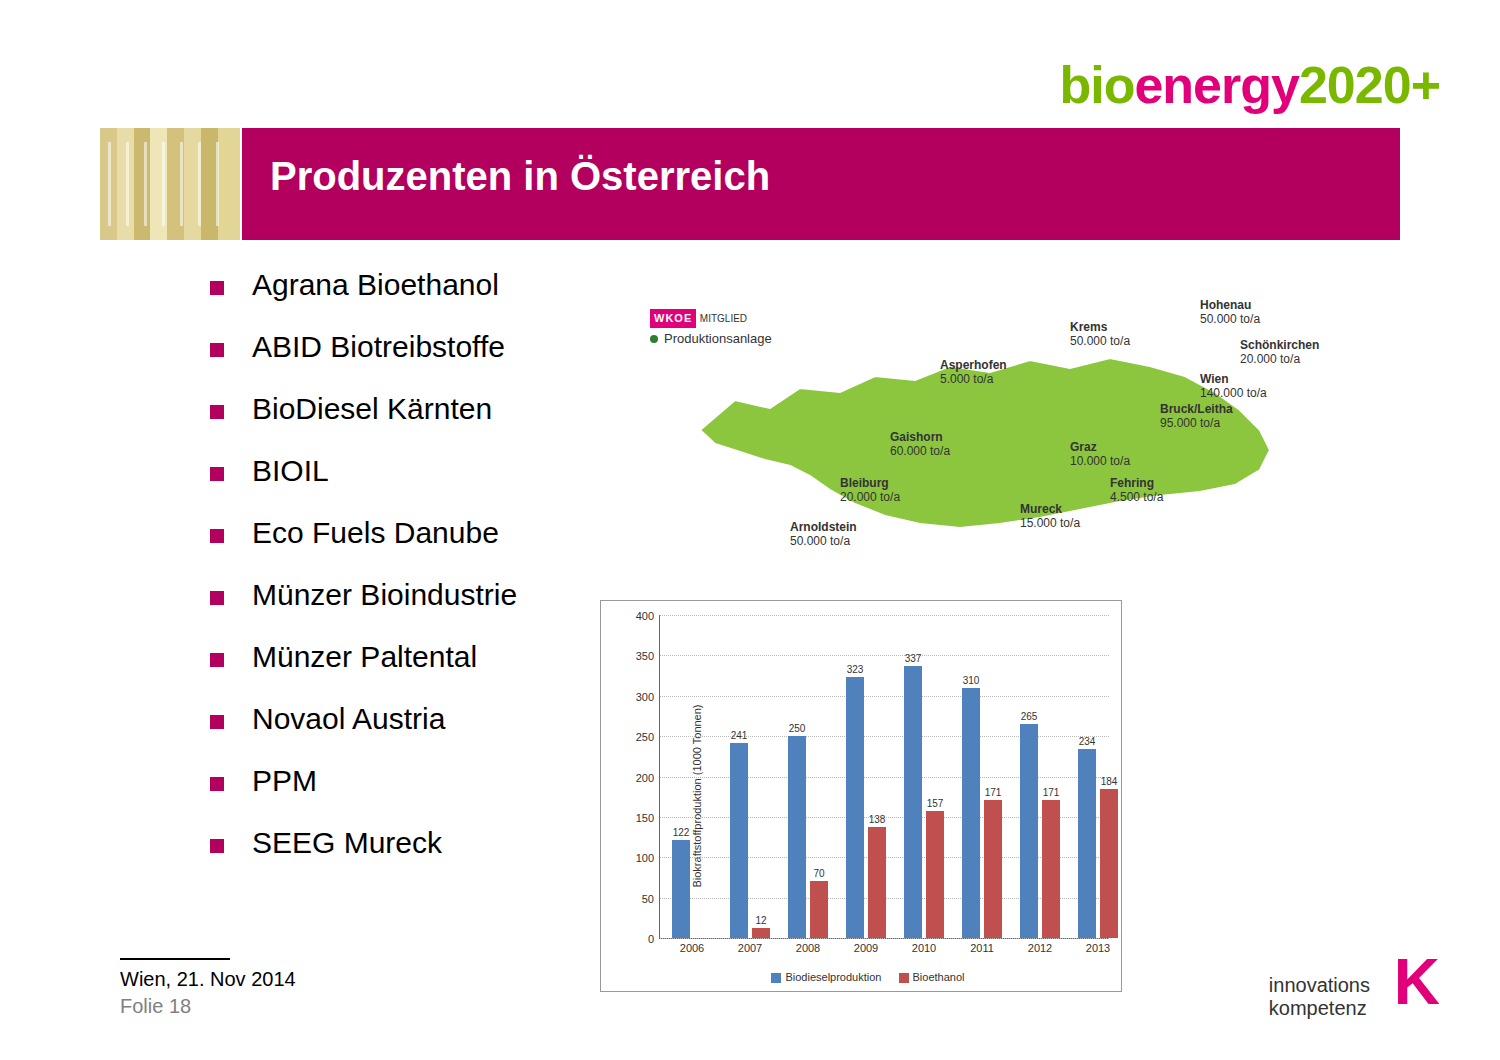bio energy 2020+
Produzenten in Österreich
Agrana Bioethanol
ABID Biotreibstoffe
BioDiesel Kärnten
BIOIL
Eco Fuels Danube
Münzer Bioindustrie
Münzer Paltental
Novaol Austria
PPM
SEEG Mureck
WKOE MITGLIED
Produktionsanlage
Hohenau
50.000 to/a
Krems
50.000 to/a
Schönkirchen
20.000 to/a
Asperhofen
5.000 to/a
Wien
140.000 to/a
Bruck/Leitha
95.000 to/a
Gaishorn
60.000 to/a
Graz
10.000 to/a
Bleiburg
20.000 to/a
Fehring
4.500 to/a
Mureck
15.000 to/a
Arnoldstein
50.000 to/a
Biokraftstoffproduktion (1000 Tonnen)
400
350
300
250
200
150
100
50
0
122
2006
241
12
2007
250
70
2008
323
138
2009
337
157
2010
310
171
2011
265
171
2012
234
184
2013
Biodieselproduktion Bioethanol
Wien, 21. Nov 2014
Folie 18
innovations
kompetenz K